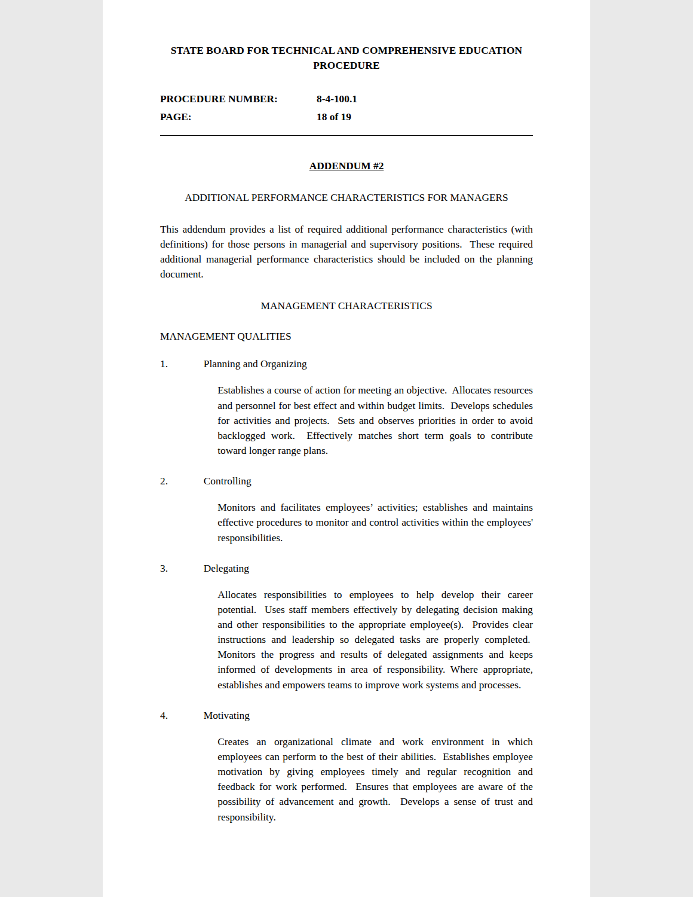STATE BOARD FOR TECHNICAL AND COMPREHENSIVE EDUCATION PROCEDURE
| PROCEDURE NUMBER: | 8-4-100.1 |
| PAGE: | 18 of 19 |
ADDENDUM #2
ADDITIONAL PERFORMANCE CHARACTERISTICS FOR MANAGERS
This addendum provides a list of required additional performance characteristics (with definitions) for those persons in managerial and supervisory positions. These required additional managerial performance characteristics should be included on the planning document.
MANAGEMENT CHARACTERISTICS
MANAGEMENT QUALITIES
1. Planning and Organizing
Establishes a course of action for meeting an objective. Allocates resources and personnel for best effect and within budget limits. Develops schedules for activities and projects. Sets and observes priorities in order to avoid backlogged work. Effectively matches short term goals to contribute toward longer range plans.
2. Controlling
Monitors and facilitates employees’ activities; establishes and maintains effective procedures to monitor and control activities within the employees' responsibilities.
3. Delegating
Allocates responsibilities to employees to help develop their career potential. Uses staff members effectively by delegating decision making and other responsibilities to the appropriate employee(s). Provides clear instructions and leadership so delegated tasks are properly completed. Monitors the progress and results of delegated assignments and keeps informed of developments in area of responsibility. Where appropriate, establishes and empowers teams to improve work systems and processes.
4. Motivating
Creates an organizational climate and work environment in which employees can perform to the best of their abilities. Establishes employee motivation by giving employees timely and regular recognition and feedback for work performed. Ensures that employees are aware of the possibility of advancement and growth. Develops a sense of trust and responsibility.